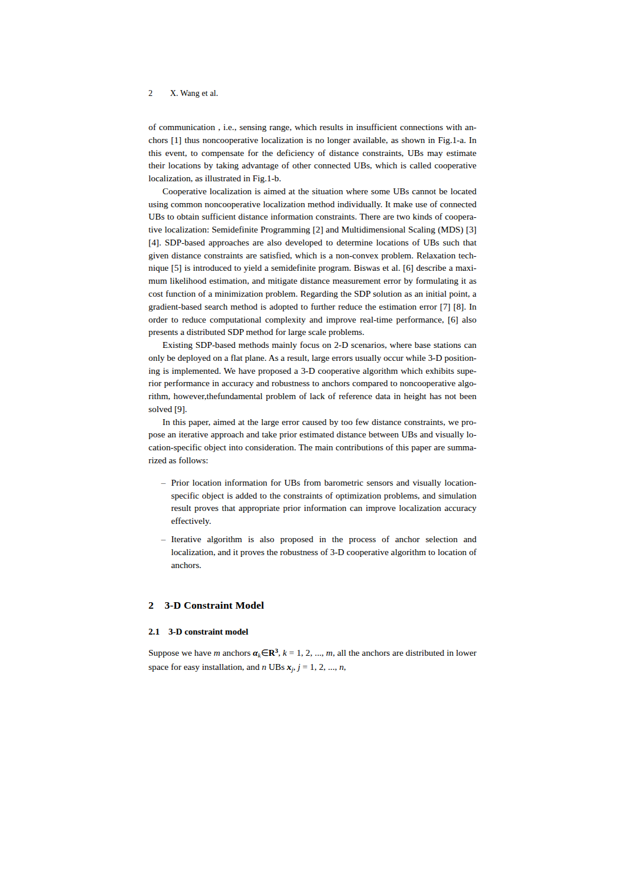2 X. Wang et al.
of communication , i.e., sensing range, which results in insufficient connections with anchors [1] thus noncooperative localization is no longer available, as shown in Fig.1-a. In this event, to compensate for the deficiency of distance constraints, UBs may estimate their locations by taking advantage of other connected UBs, which is called cooperative localization, as illustrated in Fig.1-b.
Cooperative localization is aimed at the situation where some UBs cannot be located using common noncooperative localization method individually. It make use of connected UBs to obtain sufficient distance information constraints. There are two kinds of cooperative localization: Semidefinite Programming [2] and Multidimensional Scaling (MDS) [3] [4]. SDP-based approaches are also developed to determine locations of UBs such that given distance constraints are satisfied, which is a non-convex problem. Relaxation technique [5] is introduced to yield a semidefinite program. Biswas et al. [6] describe a maximum likelihood estimation, and mitigate distance measurement error by formulating it as cost function of a minimization problem. Regarding the SDP solution as an initial point, a gradient-based search method is adopted to further reduce the estimation error [7] [8]. In order to reduce computational complexity and improve real-time performance, [6] also presents a distributed SDP method for large scale problems.
Existing SDP-based methods mainly focus on 2-D scenarios, where base stations can only be deployed on a flat plane. As a result, large errors usually occur while 3-D positioning is implemented. We have proposed a 3-D cooperative algorithm which exhibits superior performance in accuracy and robustness to anchors compared to noncooperative algorithm, however,thefundamental problem of lack of reference data in height has not been solved [9].
In this paper, aimed at the large error caused by too few distance constraints, we propose an iterative approach and take prior estimated distance between UBs and visually location-specific object into consideration. The main contributions of this paper are summarized as follows:
Prior location information for UBs from barometric sensors and visually location-specific object is added to the constraints of optimization problems, and simulation result proves that appropriate prior information can improve localization accuracy effectively.
Iterative algorithm is also proposed in the process of anchor selection and localization, and it proves the robustness of 3-D cooperative algorithm to location of anchors.
23-D Constraint Model
2.13-D constraint model
Suppose we have m anchors αk∈R3, k = 1, 2, ..., m, all the anchors are distributed in lower space for easy installation, and n UBs xj, j = 1, 2, ..., n,